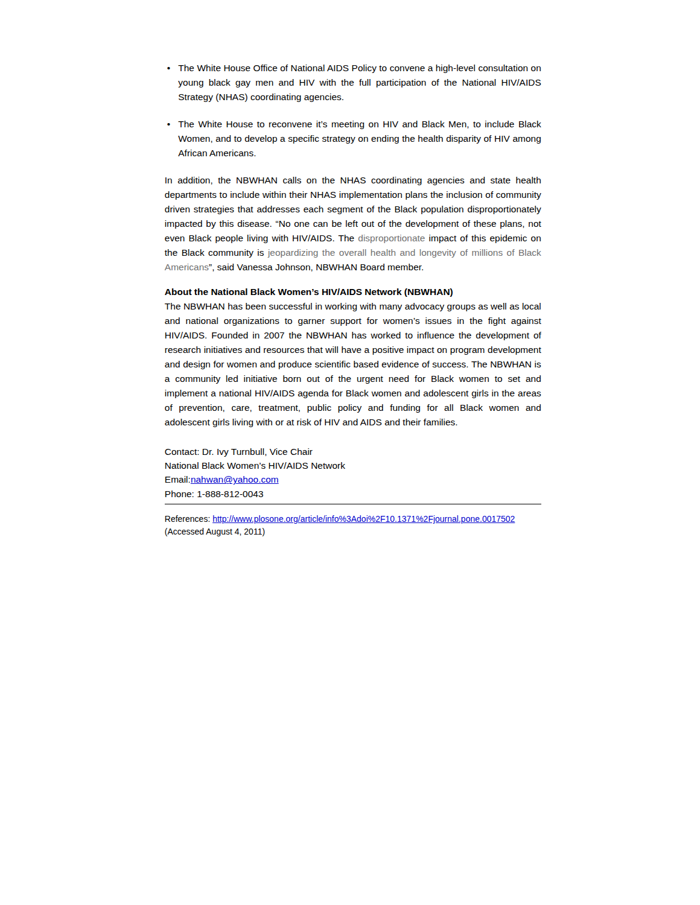The White House Office of National AIDS Policy to convene a high-level consultation on young black gay men and HIV with the full participation of the National HIV/AIDS Strategy (NHAS) coordinating agencies.
The White House to reconvene it’s meeting on HIV and Black Men, to include Black Women, and to develop a specific strategy on ending the health disparity of HIV among African Americans.
In addition, the NBWHAN calls on the NHAS coordinating agencies and state health departments to include within their NHAS implementation plans the inclusion of community driven strategies that addresses each segment of the Black population disproportionately impacted by this disease. “No one can be left out of the development of these plans, not even Black people living with HIV/AIDS. The disproportionate impact of this epidemic on the Black community is jeopardizing the overall health and longevity of millions of Black Americans”, said Vanessa Johnson, NBWHAN Board member.
About the National Black Women’s HIV/AIDS Network (NBWHAN)
The NBWHAN has been successful in working with many advocacy groups as well as local and national organizations to garner support for women’s issues in the fight against HIV/AIDS. Founded in 2007 the NBWHAN has worked to influence the development of research initiatives and resources that will have a positive impact on program development and design for women and produce scientific based evidence of success. The NBWHAN is a community led initiative born out of the urgent need for Black women to set and implement a national HIV/AIDS agenda for Black women and adolescent girls in the areas of prevention, care, treatment, public policy and funding for all Black women and adolescent girls living with or at risk of HIV and AIDS and their families.
Contact: Dr. Ivy Turnbull, Vice Chair
National Black Women’s HIV/AIDS Network
Email:nahwan@yahoo.com
Phone: 1-888-812-0043
References: http://www.plosone.org/article/info%3Adoi%2F10.1371%2Fjournal.pone.0017502
(Accessed August 4, 2011)